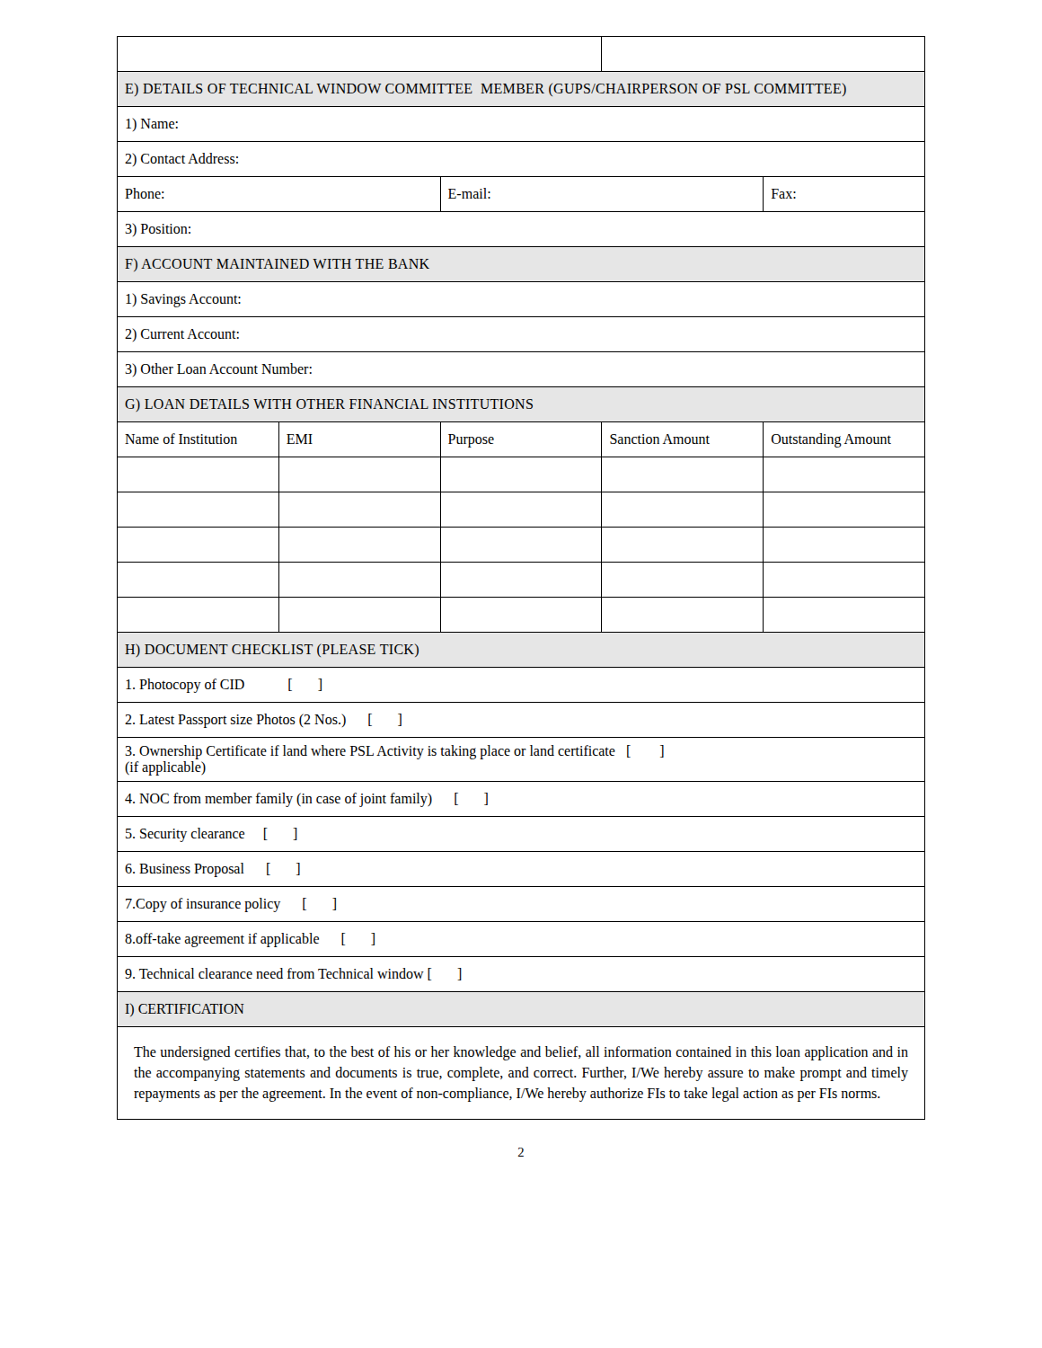| E) Details of Technical Window Committee Member (GUPS/Chairperson of PSL Committee) |
| 1) Name: |
| 2) Contact Address: |
| Phone: | E-mail: | Fax: |
| 3) Position: |
| F) Account maintained with the Bank |
| 1) Savings Account: |
| 2) Current Account: |
| 3) Other Loan Account Number: |
| G) Loan details with other Financial Institutions |
| Name of Institution | EMI | Purpose | Sanction Amount | Outstanding Amount |
| H) Document Checklist (Please Tick) |
| 1. Photocopy of CID [ ] |
| 2. Latest Passport size Photos (2 Nos.) [ ] |
| 3. Ownership Certificate if land where PSL Activity is taking place or land certificate [ ] (if applicable) |
| 4. NOC from member family (in case of joint family) [ ] |
| 5. Security clearance [ ] |
| 6. Business Proposal [ ] |
| 7.Copy of insurance policy [ ] |
| 8.off-take agreement if applicable [ ] |
| 9. Technical clearance need from Technical window [ ] |
| I) CERTIFICATION |
| The undersigned certifies that, to the best of his or her knowledge and belief, all information contained in this loan application and in the accompanying statements and documents is true, complete, and correct. Further, I/We hereby assure to make prompt and timely repayments as per the agreement. In the event of non-compliance, I/We hereby authorize FIs to take legal action as per FIs norms. |
2